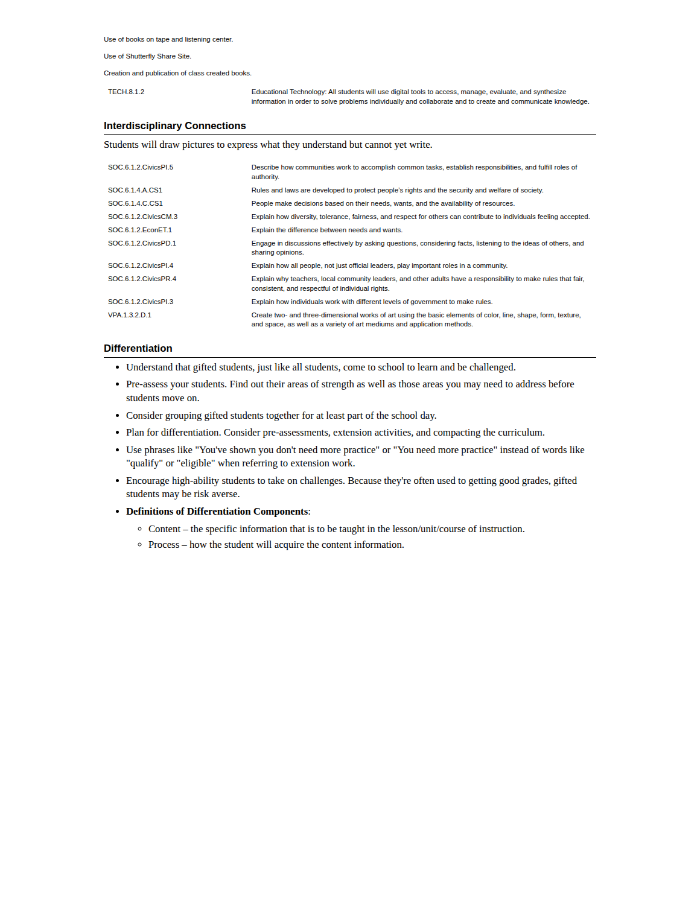Use of books on tape and listening center.
Use of Shutterfly Share Site.
Creation and publication of class created books.
| TECH.8.1.2 | Educational Technology: All students will use digital tools to access, manage, evaluate, and synthesize information in order to solve problems individually and collaborate and to create and communicate knowledge. |
Interdisciplinary Connections
Students will draw pictures to express what they understand but cannot yet write.
| SOC.6.1.2.CivicsPI.5 | Describe how communities work to accomplish common tasks, establish responsibilities, and fulfill roles of authority. |
| SOC.6.1.4.A.CS1 | Rules and laws are developed to protect people’s rights and the security and welfare of society. |
| SOC.6.1.4.C.CS1 | People make decisions based on their needs, wants, and the availability of resources. |
| SOC.6.1.2.CivicsCM.3 | Explain how diversity, tolerance, fairness, and respect for others can contribute to individuals feeling accepted. |
| SOC.6.1.2.EconET.1 | Explain the difference between needs and wants. |
| SOC.6.1.2.CivicsPD.1 | Engage in discussions effectively by asking questions, considering facts, listening to the ideas of others, and sharing opinions. |
| SOC.6.1.2.CivicsPI.4 | Explain how all people, not just official leaders, play important roles in a community. |
| SOC.6.1.2.CivicsPR.4 | Explain why teachers, local community leaders, and other adults have a responsibility to make rules that fair, consistent, and respectful of individual rights. |
| SOC.6.1.2.CivicsPI.3 | Explain how individuals work with different levels of government to make rules. |
| VPA.1.3.2.D.1 | Create two- and three-dimensional works of art using the basic elements of color, line, shape, form, texture, and space, as well as a variety of art mediums and application methods. |
Differentiation
Understand that gifted students, just like all students, come to school to learn and be challenged.
Pre-assess your students. Find out their areas of strength as well as those areas you may need to address before students move on.
Consider grouping gifted students together for at least part of the school day.
Plan for differentiation. Consider pre-assessments, extension activities, and compacting the curriculum.
Use phrases like "You've shown you don't need more practice" or "You need more practice" instead of words like "qualify" or "eligible" when referring to extension work.
Encourage high-ability students to take on challenges. Because they're often used to getting good grades, gifted students may be risk averse.
Definitions of Differentiation Components:
Content – the specific information that is to be taught in the lesson/unit/course of instruction.
Process – how the student will acquire the content information.